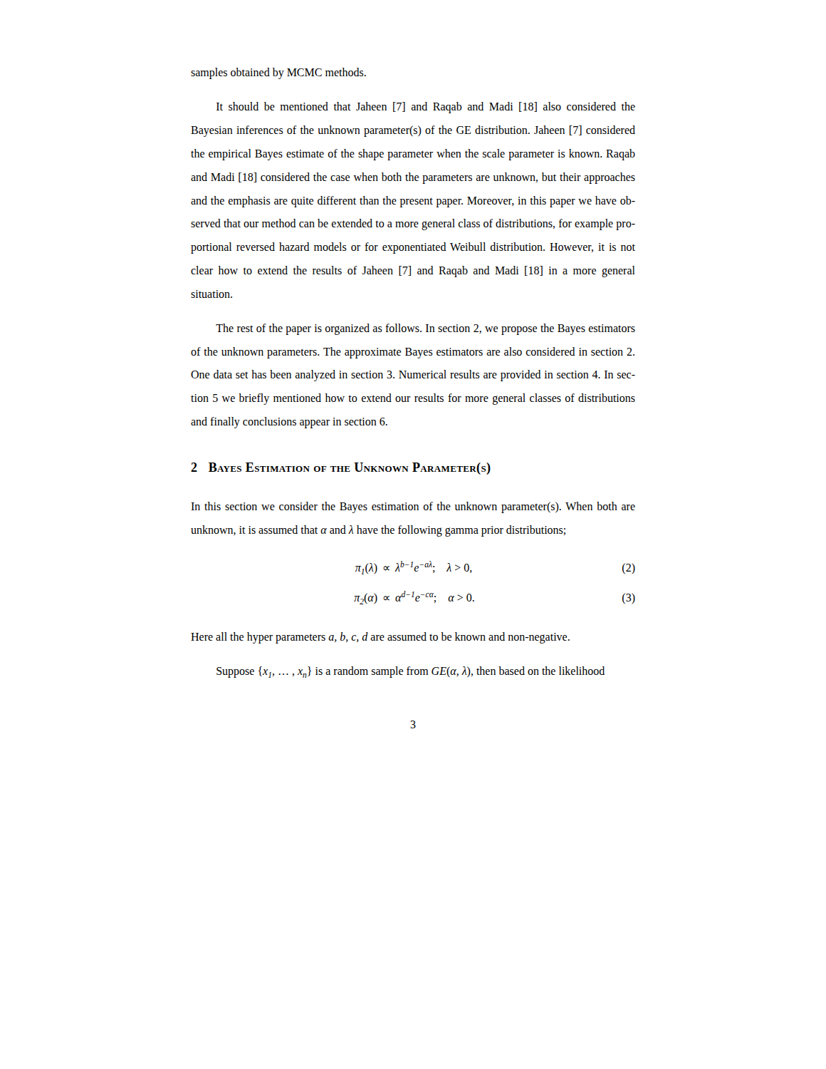samples obtained by MCMC methods.
It should be mentioned that Jaheen [7] and Raqab and Madi [18] also considered the Bayesian inferences of the unknown parameter(s) of the GE distribution. Jaheen [7] considered the empirical Bayes estimate of the shape parameter when the scale parameter is known. Raqab and Madi [18] considered the case when both the parameters are unknown, but their approaches and the emphasis are quite different than the present paper. Moreover, in this paper we have observed that our method can be extended to a more general class of distributions, for example proportional reversed hazard models or for exponentiated Weibull distribution. However, it is not clear how to extend the results of Jaheen [7] and Raqab and Madi [18] in a more general situation.
The rest of the paper is organized as follows. In section 2, we propose the Bayes estimators of the unknown parameters. The approximate Bayes estimators are also considered in section 2. One data set has been analyzed in section 3. Numerical results are provided in section 4. In section 5 we briefly mentioned how to extend our results for more general classes of distributions and finally conclusions appear in section 6.
2 Bayes Estimation of the Unknown Parameter(s)
In this section we consider the Bayes estimation of the unknown parameter(s). When both are unknown, it is assumed that α and λ have the following gamma prior distributions;
| π 1 ( λ ) | ∝ | λ b−1 e −aλ ; λ > 0, | (2) |
| π 2 ( α ) | ∝ | α d−1 e −cα ; α > 0. | (3) |
Here all the hyper parameters a, b, c, d are assumed to be known and non-negative.
Suppose {x1, … , xn} is a random sample from GE(α, λ), then based on the likelihood
3